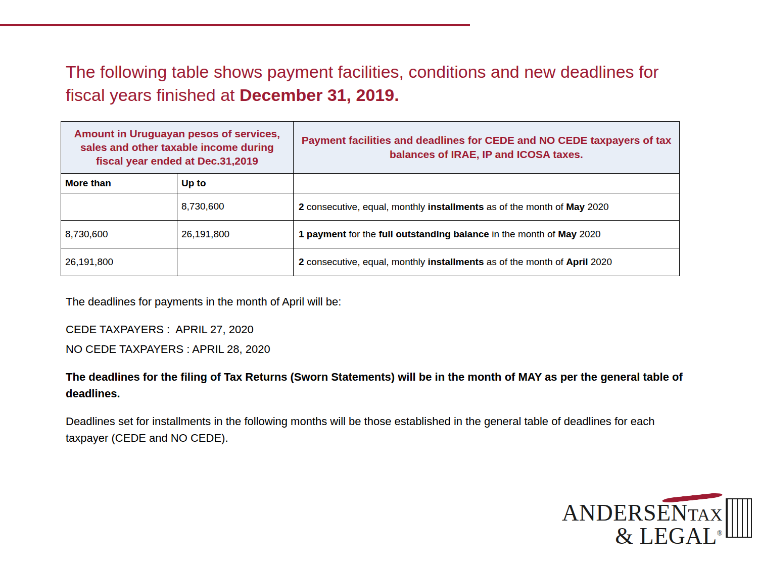The following table shows payment facilities, conditions and new deadlines for fiscal years finished at December 31, 2019.
| Amount in Uruguayan pesos of services, sales and other taxable income during fiscal year ended at Dec.31,2019 | Payment facilities and deadlines for CEDE and NO CEDE taxpayers of tax balances of IRAE, IP and ICOSA taxes. |
| --- | --- |
| More than | Up to | |
| | 8,730,600 | 2 consecutive, equal, monthly installments as of the month of May 2020 |
| 8,730,600 | 26,191,800 | 1 payment for the full outstanding balance in the month of May 2020 |
| 26,191,800 | | 2 consecutive, equal, monthly installments as of the month of April 2020 |
The deadlines for payments in the month of April will be:
CEDE TAXPAYERS : APRIL 27, 2020
NO CEDE TAXPAYERS : APRIL 28, 2020
The deadlines for the filing of Tax Returns (Sworn Statements) will be in the month of MAY as per the general table of deadlines.
Deadlines set for installments in the following months will be those established in the general table of deadlines for each taxpayer (CEDE and NO CEDE).
ANDERSENTAX
& LEGAL®